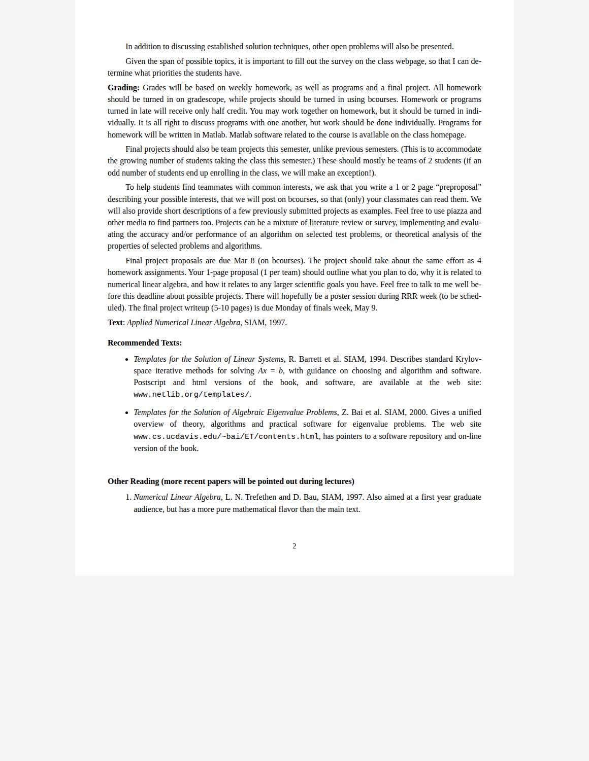In addition to discussing established solution techniques, other open problems will also be presented.
Given the span of possible topics, it is important to fill out the survey on the class webpage, so that I can determine what priorities the students have.
Grading: Grades will be based on weekly homework, as well as programs and a final project. All homework should be turned in on gradescope, while projects should be turned in using bcourses. Homework or programs turned in late will receive only half credit. You may work together on homework, but it should be turned in individually. It is all right to discuss programs with one another, but work should be done individually. Programs for homework will be written in Matlab. Matlab software related to the course is available on the class homepage.
Final projects should also be team projects this semester, unlike previous semesters. (This is to accommodate the growing number of students taking the class this semester.) These should mostly be teams of 2 students (if an odd number of students end up enrolling in the class, we will make an exception!).
To help students find teammates with common interests, we ask that you write a 1 or 2 page “preproposal” describing your possible interests, that we will post on bcourses, so that (only) your classmates can read them. We will also provide short descriptions of a few previously submitted projects as examples. Feel free to use piazza and other media to find partners too. Projects can be a mixture of literature review or survey, implementing and evaluating the accuracy and/or performance of an algorithm on selected test problems, or theoretical analysis of the properties of selected problems and algorithms.
Final project proposals are due Mar 8 (on bcourses). The project should take about the same effort as 4 homework assignments. Your 1-page proposal (1 per team) should outline what you plan to do, why it is related to numerical linear algebra, and how it relates to any larger scientific goals you have. Feel free to talk to me well before this deadline about possible projects. There will hopefully be a poster session during RRR week (to be scheduled). The final project writeup (5-10 pages) is due Monday of finals week, May 9.
Text: Applied Numerical Linear Algebra, SIAM, 1997.
Recommended Texts:
Templates for the Solution of Linear Systems, R. Barrett et al. SIAM, 1994. Describes standard Krylov-space iterative methods for solving Ax = b, with guidance on choosing and algorithm and software. Postscript and html versions of the book, and software, are available at the web site: www.netlib.org/templates/.
Templates for the Solution of Algebraic Eigenvalue Problems, Z. Bai et al. SIAM, 2000. Gives a unified overview of theory, algorithms and practical software for eigenvalue problems. The web site www.cs.ucdavis.edu/~bai/ET/contents.html, has pointers to a software repository and on-line version of the book.
Other Reading (more recent papers will be pointed out during lectures)
Numerical Linear Algebra, L. N. Trefethen and D. Bau, SIAM, 1997. Also aimed at a first year graduate audience, but has a more pure mathematical flavor than the main text.
2